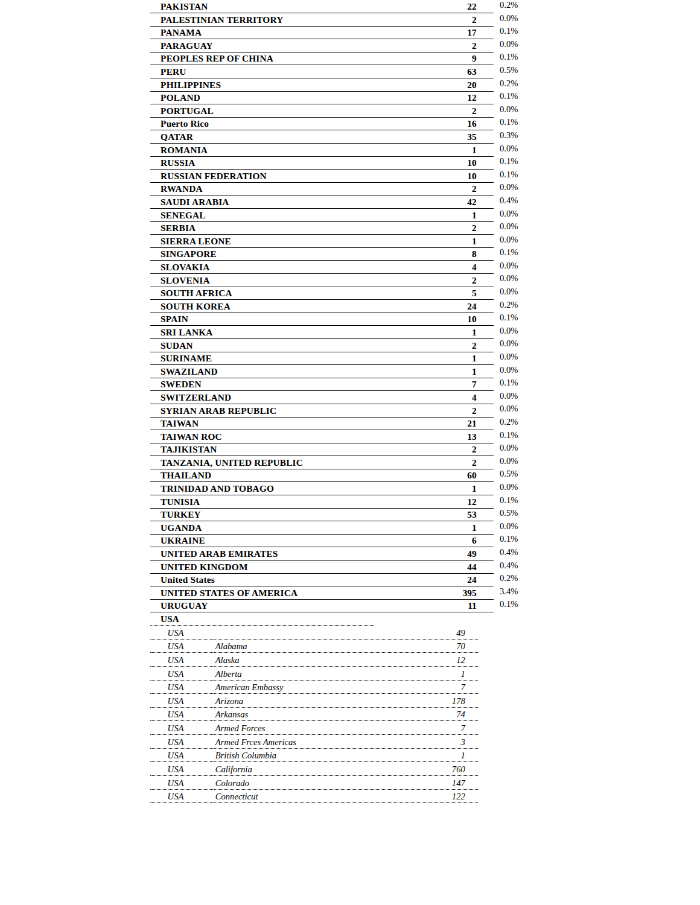| PAKISTAN | 22 | 0.2% |
| PALESTINIAN TERRITORY | 2 | 0.0% |
| PANAMA | 17 | 0.1% |
| PARAGUAY | 2 | 0.0% |
| PEOPLES REP OF CHINA | 9 | 0.1% |
| PERU | 63 | 0.5% |
| PHILIPPINES | 20 | 0.2% |
| POLAND | 12 | 0.1% |
| PORTUGAL | 2 | 0.0% |
| Puerto Rico | 16 | 0.1% |
| QATAR | 35 | 0.3% |
| ROMANIA | 1 | 0.0% |
| RUSSIA | 10 | 0.1% |
| RUSSIAN FEDERATION | 10 | 0.1% |
| RWANDA | 2 | 0.0% |
| SAUDI ARABIA | 42 | 0.4% |
| SENEGAL | 1 | 0.0% |
| SERBIA | 2 | 0.0% |
| SIERRA LEONE | 1 | 0.0% |
| SINGAPORE | 8 | 0.1% |
| SLOVAKIA | 4 | 0.0% |
| SLOVENIA | 2 | 0.0% |
| SOUTH AFRICA | 5 | 0.0% |
| SOUTH KOREA | 24 | 0.2% |
| SPAIN | 10 | 0.1% |
| SRI LANKA | 1 | 0.0% |
| SUDAN | 2 | 0.0% |
| SURINAME | 1 | 0.0% |
| SWAZILAND | 1 | 0.0% |
| SWEDEN | 7 | 0.1% |
| SWITZERLAND | 4 | 0.0% |
| SYRIAN ARAB REPUBLIC | 2 | 0.0% |
| TAIWAN | 21 | 0.2% |
| TAIWAN ROC | 13 | 0.1% |
| TAJIKISTAN | 2 | 0.0% |
| TANZANIA, UNITED REPUBLIC | 2 | 0.0% |
| THAILAND | 60 | 0.5% |
| TRINIDAD AND TOBAGO | 1 | 0.0% |
| TUNISIA | 12 | 0.1% |
| TURKEY | 53 | 0.5% |
| UGANDA | 1 | 0.0% |
| UKRAINE | 6 | 0.1% |
| UNITED ARAB EMIRATES | 49 | 0.4% |
| UNITED KINGDOM | 44 | 0.4% |
| United States | 24 | 0.2% |
| UNITED STATES OF AMERICA | 395 | 3.4% |
| URUGUAY | 11 | 0.1% |
| USA | | |
| USA | | 49 | |
| USA | Alabama | 70 | |
| USA | Alaska | 12 | |
| USA | Alberta | 1 | |
| USA | American Embassy | 7 | |
| USA | Arizona | 178 | |
| USA | Arkansas | 74 | |
| USA | Armed Forces | 7 | |
| USA | Armed Frces Americas | 3 | |
| USA | British Columbia | 1 | |
| USA | California | 760 | |
| USA | Colorado | 147 | |
| USA | Connecticut | 122 | |